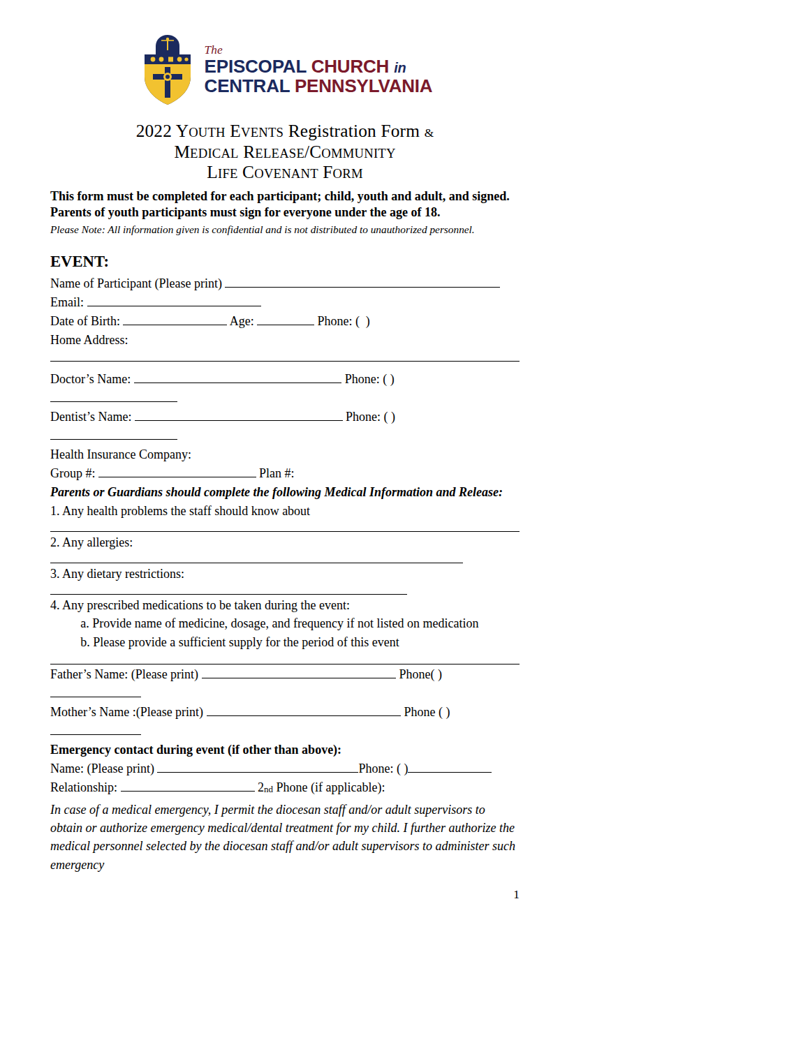The
EPISCOPAL CHURCH in
CENTRAL PENNSYLVANIA
2022 YOUTH EVENTS Registration Form &
MEDICAL RELEASE/COMMUNITY
LIFE COVENANT FORM
This form must be completed for each participant; child, youth and adult, and signed. Parents of youth participants must sign for everyone under the age of 18.
Please Note: All information given is confidential and is not distributed to unauthorized personnel.
EVENT:
Name of Participant (Please print)
Email:
Date of Birth: Age: Phone: ( )
Home Address:
Doctor’s Name: Phone: ( )
Dentist’s Name: Phone: ( )
Health Insurance Company:
Group #: Plan #:
Parents or Guardians should complete the following Medical Information and Release:
1. Any health problems the staff should know about
2. Any allergies:
3. Any dietary restrictions:
4. Any prescribed medications to be taken during the event:
a. Provide name of medicine, dosage, and frequency if not listed on medication
b. Please provide a sufficient supply for the period of this event
Father’s Name: (Please print) Phone( )
Mother’s Name :(Please print) Phone ( )
Emergency contact during event (if other than above):
Name: (Please print) Phone: ( )
Relationship: 2nd Phone (if applicable):
In case of a medical emergency, I permit the diocesan staff and/or adult supervisors to obtain or authorize emergency medical/dental treatment for my child. I further authorize the medical personnel selected by the diocesan staff and/or adult supervisors to administer such emergency
1